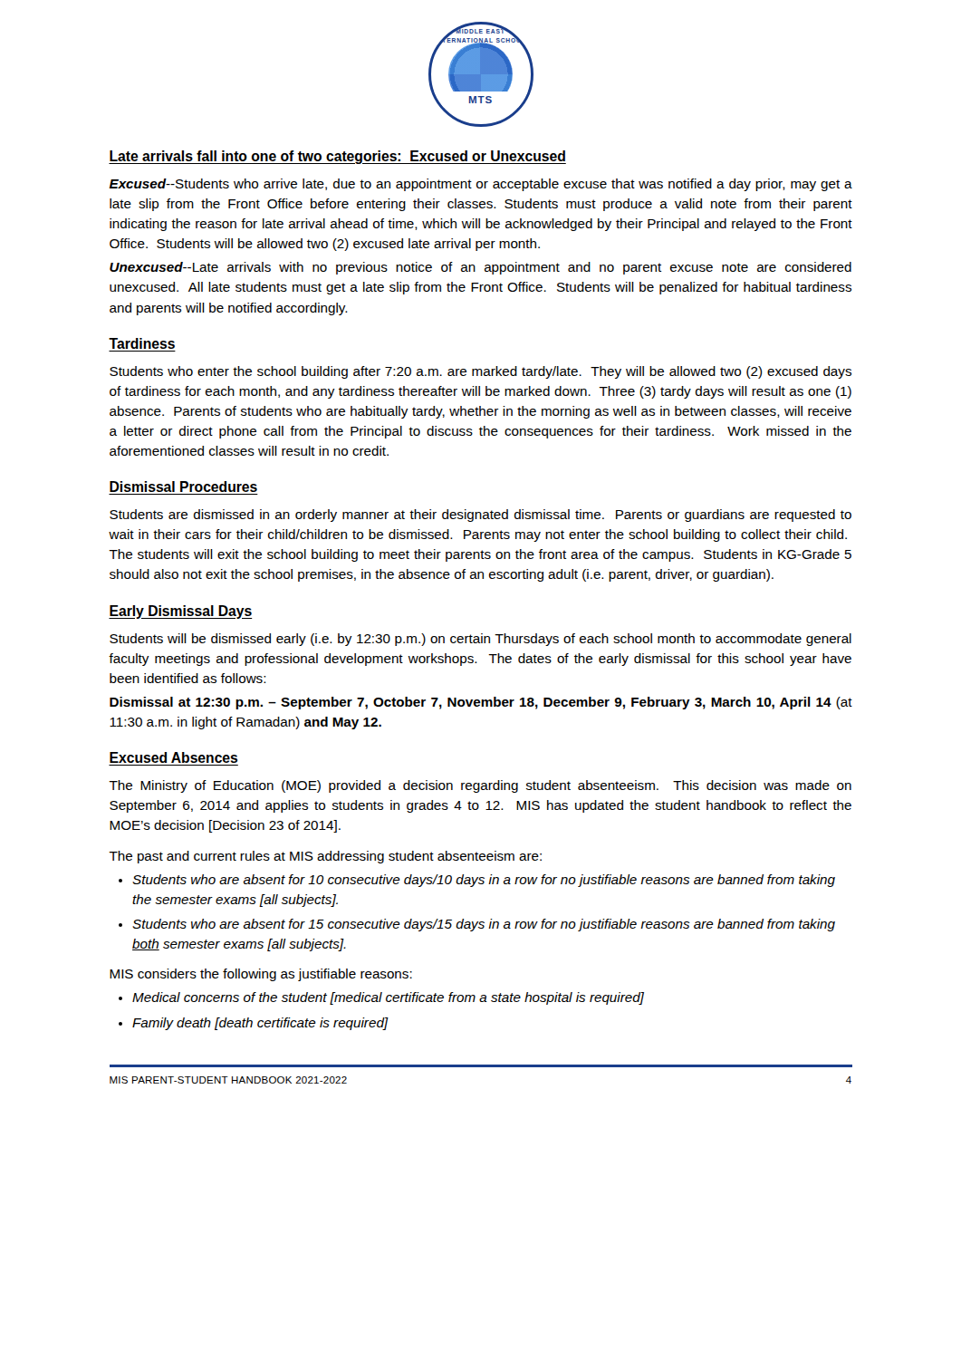Middle East International School
Late arrivals fall into one of two categories: Excused or Unexcused
Excused--Students who arrive late, due to an appointment or acceptable excuse that was notified a day prior, may get a late slip from the Front Office before entering their classes. Students must produce a valid note from their parent indicating the reason for late arrival ahead of time, which will be acknowledged by their Principal and relayed to the Front Office. Students will be allowed two (2) excused late arrival per month.
Unexcused--Late arrivals with no previous notice of an appointment and no parent excuse note are considered unexcused. All late students must get a late slip from the Front Office. Students will be penalized for habitual tardiness and parents will be notified accordingly.
Tardiness
Students who enter the school building after 7:20 a.m. are marked tardy/late. They will be allowed two (2) excused days of tardiness for each month, and any tardiness thereafter will be marked down. Three (3) tardy days will result as one (1) absence. Parents of students who are habitually tardy, whether in the morning as well as in between classes, will receive a letter or direct phone call from the Principal to discuss the consequences for their tardiness. Work missed in the aforementioned classes will result in no credit.
Dismissal Procedures
Students are dismissed in an orderly manner at their designated dismissal time. Parents or guardians are requested to wait in their cars for their child/children to be dismissed. Parents may not enter the school building to collect their child. The students will exit the school building to meet their parents on the front area of the campus. Students in KG-Grade 5 should also not exit the school premises, in the absence of an escorting adult (i.e. parent, driver, or guardian).
Early Dismissal Days
Students will be dismissed early (i.e. by 12:30 p.m.) on certain Thursdays of each school month to accommodate general faculty meetings and professional development workshops. The dates of the early dismissal for this school year have been identified as follows:
Dismissal at 12:30 p.m. – September 7, October 7, November 18, December 9, February 3, March 10, April 14 (at 11:30 a.m. in light of Ramadan) and May 12.
Excused Absences
The Ministry of Education (MOE) provided a decision regarding student absenteeism. This decision was made on September 6, 2014 and applies to students in grades 4 to 12. MIS has updated the student handbook to reflect the MOE’s decision [Decision 23 of 2014].
The past and current rules at MIS addressing student absenteeism are:
Students who are absent for 10 consecutive days/10 days in a row for no justifiable reasons are banned from taking the semester exams [all subjects].
Students who are absent for 15 consecutive days/15 days in a row for no justifiable reasons are banned from taking both semester exams [all subjects].
MIS considers the following as justifiable reasons:
Medical concerns of the student [medical certificate from a state hospital is required]
Family death [death certificate is required]
MIS PARENT-STUDENT HANDBOOK 2021-2022 4